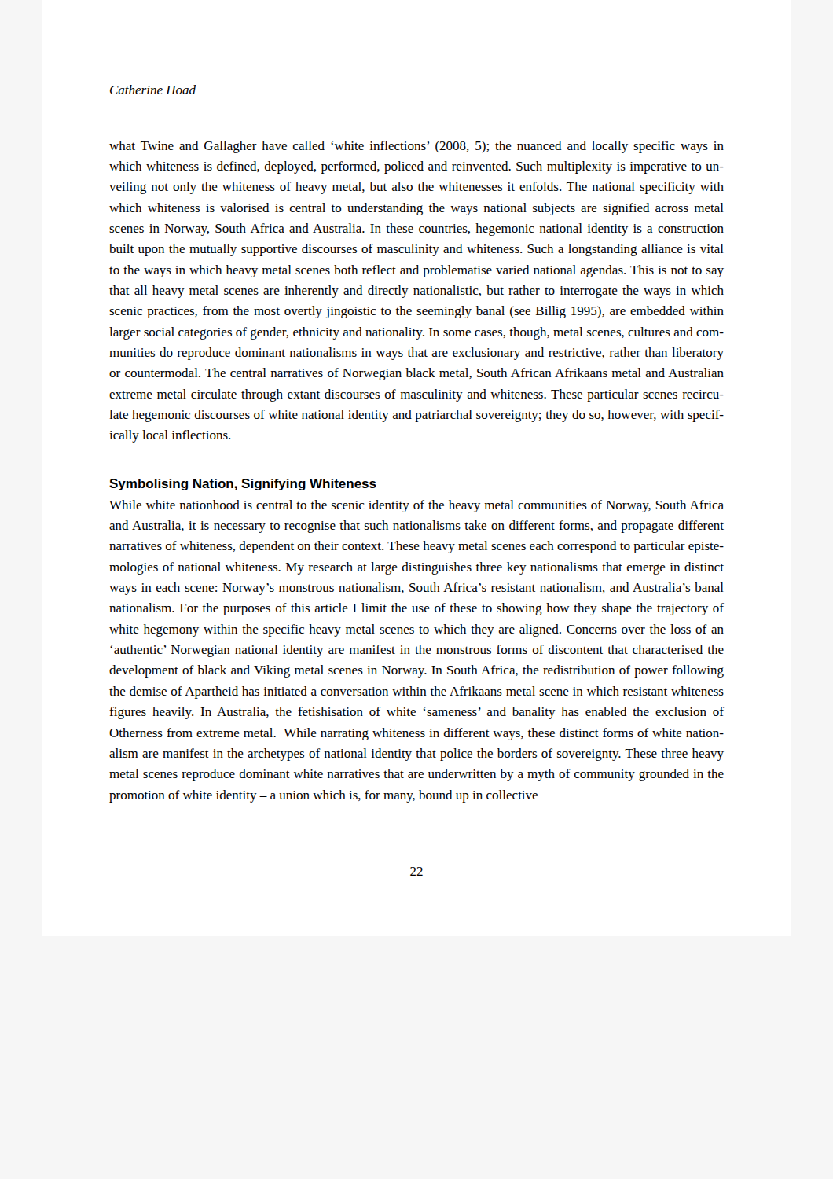Catherine Hoad
what Twine and Gallagher have called ‘white inflections’ (2008, 5); the nuanced and locally specific ways in which whiteness is defined, deployed, performed, policed and reinvented. Such multiplexity is imperative to unveiling not only the whiteness of heavy metal, but also the whitenesses it enfolds. The national specificity with which whiteness is valorised is central to understanding the ways national subjects are signified across metal scenes in Norway, South Africa and Australia. In these countries, hegemonic national identity is a construction built upon the mutually supportive discourses of masculinity and whiteness. Such a longstanding alliance is vital to the ways in which heavy metal scenes both reflect and problematise varied national agendas. This is not to say that all heavy metal scenes are inherently and directly nationalistic, but rather to interrogate the ways in which scenic practices, from the most overtly jingoistic to the seemingly banal (see Billig 1995), are embedded within larger social categories of gender, ethnicity and nationality. In some cases, though, metal scenes, cultures and communities do reproduce dominant nationalisms in ways that are exclusionary and restrictive, rather than liberatory or countermodal. The central narratives of Norwegian black metal, South African Afrikaans metal and Australian extreme metal circulate through extant discourses of masculinity and whiteness. These particular scenes recirculate hegemonic discourses of white national identity and patriarchal sovereignty; they do so, however, with specifically local inflections.
Symbolising Nation, Signifying Whiteness
While white nationhood is central to the scenic identity of the heavy metal communities of Norway, South Africa and Australia, it is necessary to recognise that such nationalisms take on different forms, and propagate different narratives of whiteness, dependent on their context. These heavy metal scenes each correspond to particular epistemologies of national whiteness. My research at large distinguishes three key nationalisms that emerge in distinct ways in each scene: Norway’s monstrous nationalism, South Africa’s resistant nationalism, and Australia’s banal nationalism. For the purposes of this article I limit the use of these to showing how they shape the trajectory of white hegemony within the specific heavy metal scenes to which they are aligned. Concerns over the loss of an ‘authentic’ Norwegian national identity are manifest in the monstrous forms of discontent that characterised the development of black and Viking metal scenes in Norway. In South Africa, the redistribution of power following the demise of Apartheid has initiated a conversation within the Afrikaans metal scene in which resistant whiteness figures heavily. In Australia, the fetishisation of white ‘sameness’ and banality has enabled the exclusion of Otherness from extreme metal. While narrating whiteness in different ways, these distinct forms of white nationalism are manifest in the archetypes of national identity that police the borders of sovereignty. These three heavy metal scenes reproduce dominant white narratives that are underwritten by a myth of community grounded in the promotion of white identity – a union which is, for many, bound up in collective
22